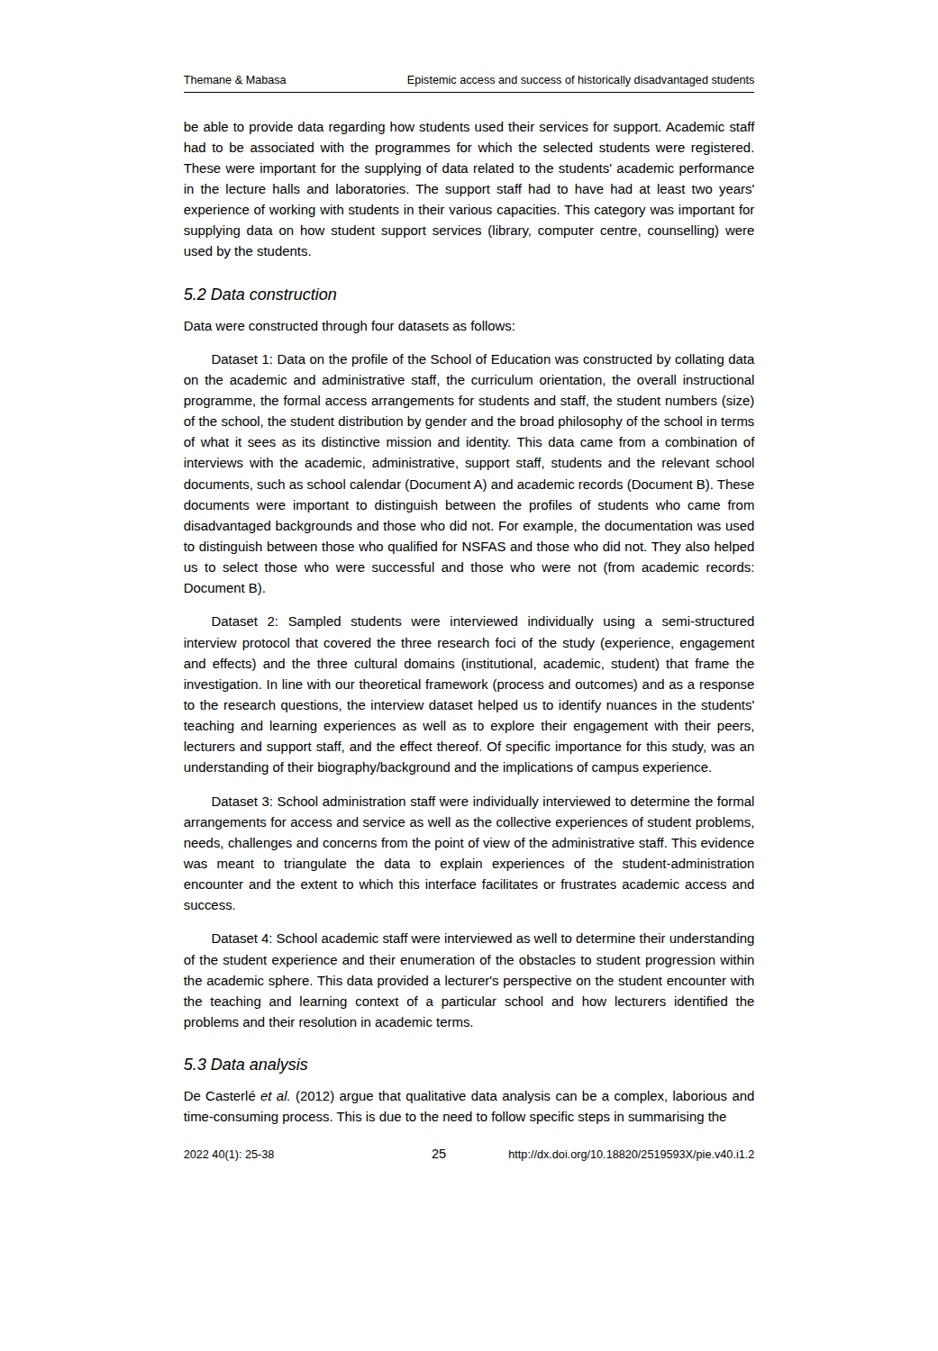Themane & Mabasa
Epistemic access and success of historically disadvantaged students
be able to provide data regarding how students used their services for support. Academic staff had to be associated with the programmes for which the selected students were registered. These were important for the supplying of data related to the students' academic performance in the lecture halls and laboratories. The support staff had to have had at least two years' experience of working with students in their various capacities. This category was important for supplying data on how student support services (library, computer centre, counselling) were used by the students.
5.2 Data construction
Data were constructed through four datasets as follows:
Dataset 1: Data on the profile of the School of Education was constructed by collating data on the academic and administrative staff, the curriculum orientation, the overall instructional programme, the formal access arrangements for students and staff, the student numbers (size) of the school, the student distribution by gender and the broad philosophy of the school in terms of what it sees as its distinctive mission and identity. This data came from a combination of interviews with the academic, administrative, support staff, students and the relevant school documents, such as school calendar (Document A) and academic records (Document B). These documents were important to distinguish between the profiles of students who came from disadvantaged backgrounds and those who did not. For example, the documentation was used to distinguish between those who qualified for NSFAS and those who did not. They also helped us to select those who were successful and those who were not (from academic records: Document B).
Dataset 2: Sampled students were interviewed individually using a semi-structured interview protocol that covered the three research foci of the study (experience, engagement and effects) and the three cultural domains (institutional, academic, student) that frame the investigation. In line with our theoretical framework (process and outcomes) and as a response to the research questions, the interview dataset helped us to identify nuances in the students' teaching and learning experiences as well as to explore their engagement with their peers, lecturers and support staff, and the effect thereof. Of specific importance for this study, was an understanding of their biography/background and the implications of campus experience.
Dataset 3: School administration staff were individually interviewed to determine the formal arrangements for access and service as well as the collective experiences of student problems, needs, challenges and concerns from the point of view of the administrative staff. This evidence was meant to triangulate the data to explain experiences of the student-administration encounter and the extent to which this interface facilitates or frustrates academic access and success.
Dataset 4: School academic staff were interviewed as well to determine their understanding of the student experience and their enumeration of the obstacles to student progression within the academic sphere. This data provided a lecturer's perspective on the student encounter with the teaching and learning context of a particular school and how lecturers identified the problems and their resolution in academic terms.
5.3 Data analysis
De Casterlé et al. (2012) argue that qualitative data analysis can be a complex, laborious and time-consuming process. This is due to the need to follow specific steps in summarising the
2022 40(1): 25-38
25
http://dx.doi.org/10.18820/2519593X/pie.v40.i1.2